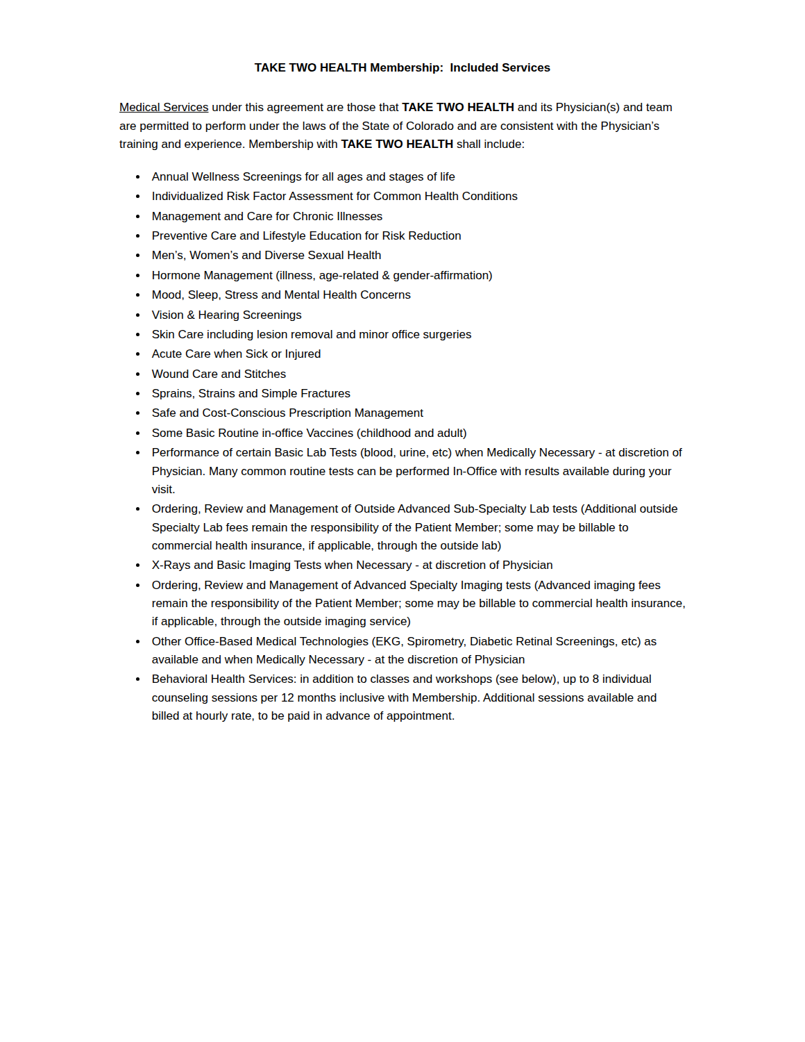TAKE TWO HEALTH Membership: Included Services
Medical Services under this agreement are those that TAKE TWO HEALTH and its Physician(s) and team are permitted to perform under the laws of the State of Colorado and are consistent with the Physician’s training and experience. Membership with TAKE TWO HEALTH shall include:
Annual Wellness Screenings for all ages and stages of life
Individualized Risk Factor Assessment for Common Health Conditions
Management and Care for Chronic Illnesses
Preventive Care and Lifestyle Education for Risk Reduction
Men’s, Women’s and Diverse Sexual Health
Hormone Management (illness, age-related & gender-affirmation)
Mood, Sleep, Stress and Mental Health Concerns
Vision & Hearing Screenings
Skin Care including lesion removal and minor office surgeries
Acute Care when Sick or Injured
Wound Care and Stitches
Sprains, Strains and Simple Fractures
Safe and Cost-Conscious Prescription Management
Some Basic Routine in-office Vaccines (childhood and adult)
Performance of certain Basic Lab Tests (blood, urine, etc) when Medically Necessary - at discretion of Physician. Many common routine tests can be performed In-Office with results available during your visit.
Ordering, Review and Management of Outside Advanced Sub-Specialty Lab tests (Additional outside Specialty Lab fees remain the responsibility of the Patient Member; some may be billable to commercial health insurance, if applicable, through the outside lab)
X-Rays and Basic Imaging Tests when Necessary - at discretion of Physician
Ordering, Review and Management of Advanced Specialty Imaging tests (Advanced imaging fees remain the responsibility of the Patient Member; some may be billable to commercial health insurance, if applicable, through the outside imaging service)
Other Office-Based Medical Technologies (EKG, Spirometry, Diabetic Retinal Screenings, etc) as available and when Medically Necessary - at the discretion of Physician
Behavioral Health Services: in addition to classes and workshops (see below), up to 8 individual counseling sessions per 12 months inclusive with Membership. Additional sessions available and billed at hourly rate, to be paid in advance of appointment.